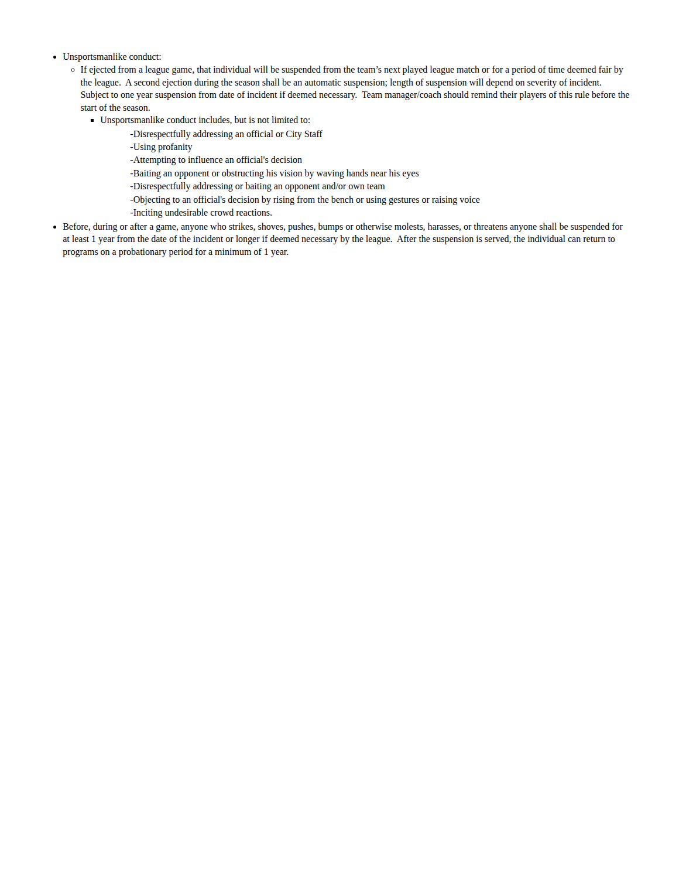Unsportsmanlike conduct:
If ejected from a league game, that individual will be suspended from the team’s next played league match or for a period of time deemed fair by the league. A second ejection during the season shall be an automatic suspension; length of suspension will depend on severity of incident. Subject to one year suspension from date of incident if deemed necessary. Team manager/coach should remind their players of this rule before the start of the season.
Unsportsmanlike conduct includes, but is not limited to:
-Disrespectfully addressing an official or City Staff
-Using profanity
-Attempting to influence an official's decision
-Baiting an opponent or obstructing his vision by waving hands near his eyes
-Disrespectfully addressing or baiting an opponent and/or own team
-Objecting to an official's decision by rising from the bench or using gestures or raising voice
-Inciting undesirable crowd reactions.
Before, during or after a game, anyone who strikes, shoves, pushes, bumps or otherwise molests, harasses, or threatens anyone shall be suspended for at least 1 year from the date of the incident or longer if deemed necessary by the league. After the suspension is served, the individual can return to programs on a probationary period for a minimum of 1 year.